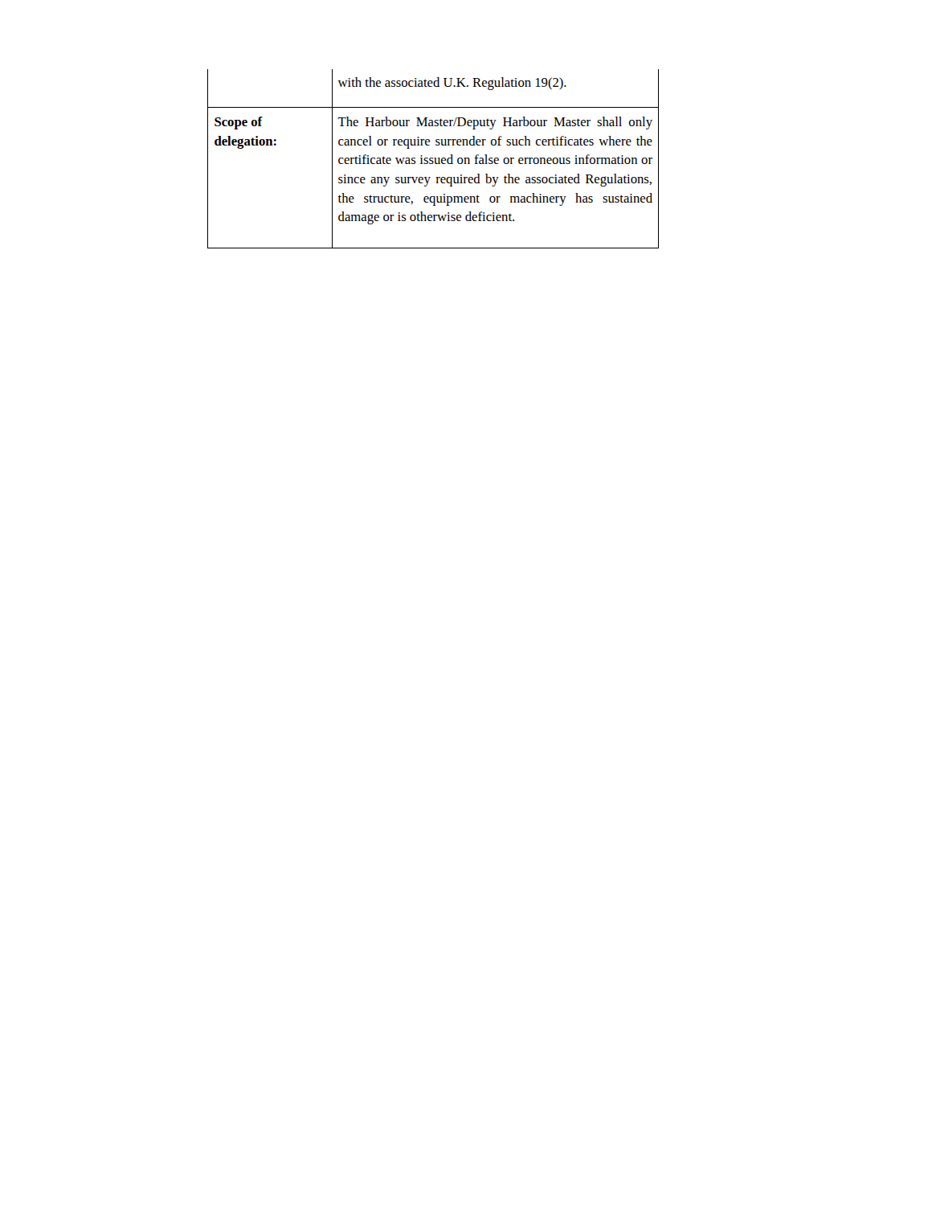| | with the associated U.K. Regulation 19(2). |
| Scope of delegation: | The Harbour Master/Deputy Harbour Master shall only cancel or require surrender of such certificates where the certificate was issued on false or erroneous information or since any survey required by the associated Regulations, the structure, equipment or machinery has sustained damage or is otherwise deficient. |